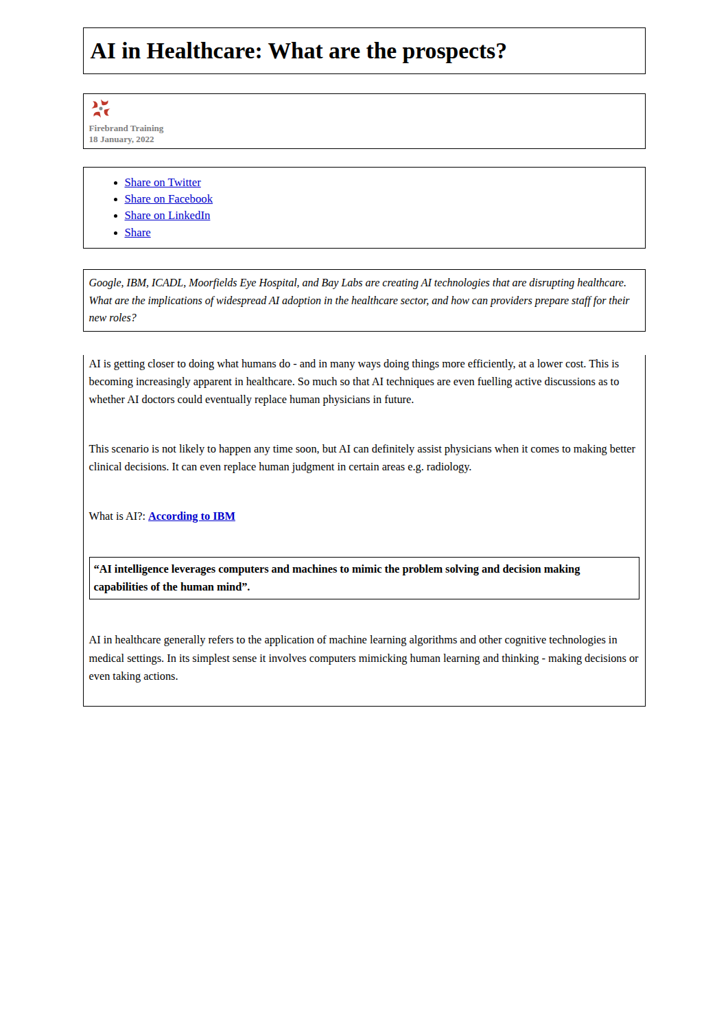AI in Healthcare: What are the prospects?
Firebrand Training 18 January, 2022
Share on Twitter
Share on Facebook
Share on LinkedIn
Share
Google, IBM, ICADL, Moorfields Eye Hospital, and Bay Labs are creating AI technologies that are disrupting healthcare. What are the implications of widespread AI adoption in the healthcare sector, and how can providers prepare staff for their new roles?
AI is getting closer to doing what humans do - and in many ways doing things more efficiently, at a lower cost. This is becoming increasingly apparent in healthcare. So much so that AI techniques are even fuelling active discussions as to whether AI doctors could eventually replace human physicians in future.
This scenario is not likely to happen any time soon, but AI can definitely assist physicians when it comes to making better clinical decisions. It can even replace human judgment in certain areas e.g. radiology.
What is AI?: According to IBM
“AI intelligence leverages computers and machines to mimic the problem solving and decision making capabilities of the human mind”.
AI in healthcare generally refers to the application of machine learning algorithms and other cognitive technologies in medical settings. In its simplest sense it involves computers mimicking human learning and thinking - making decisions or even taking actions.